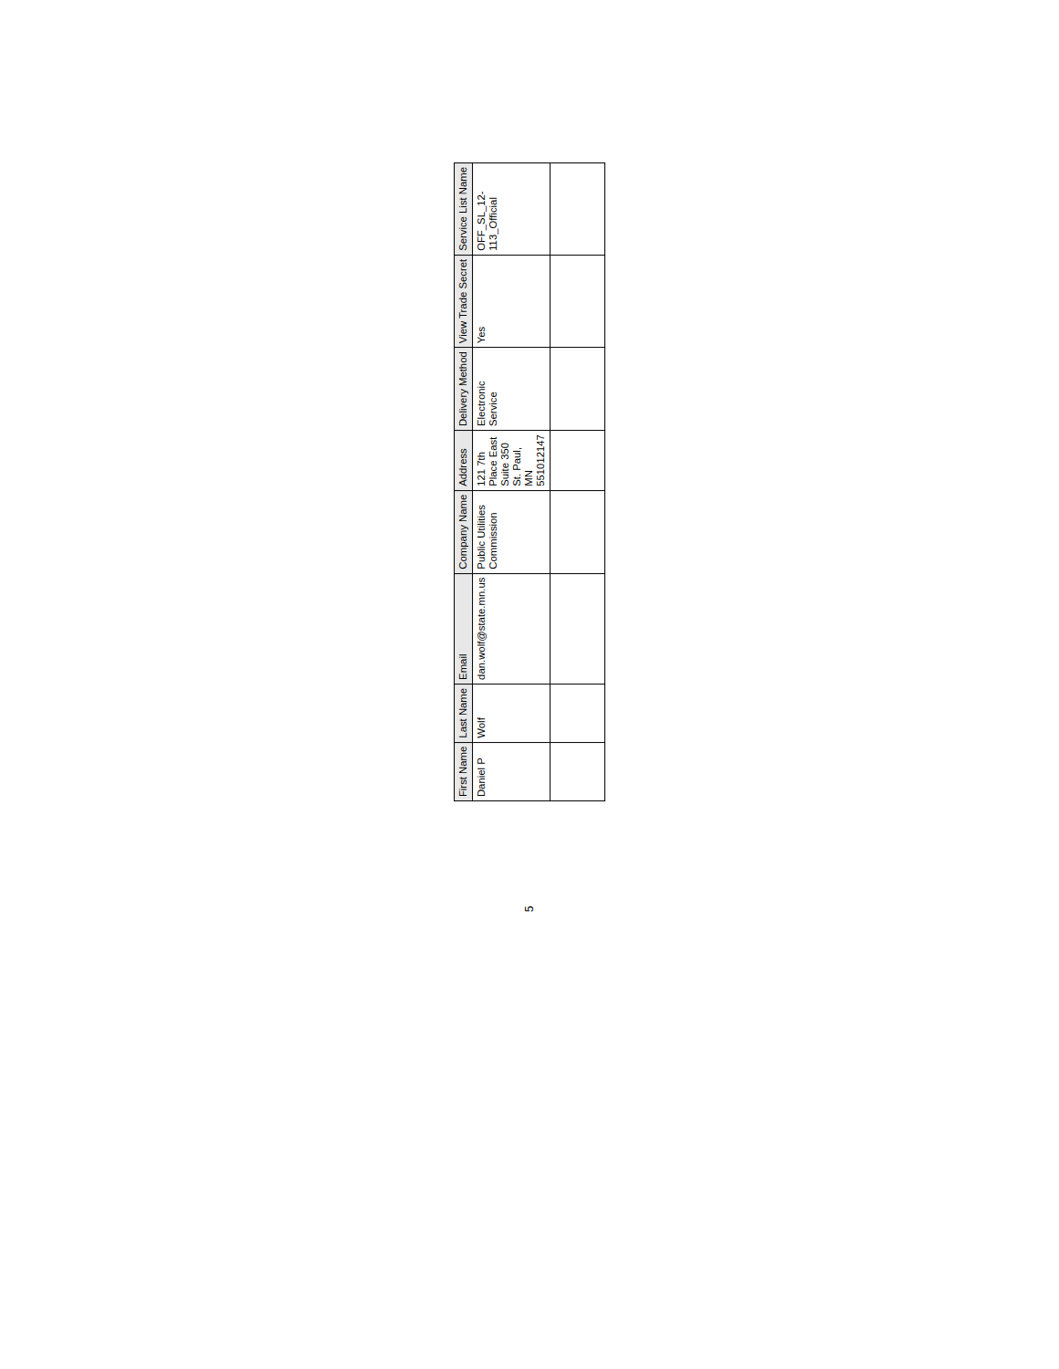| First Name | Last Name | Email | Company Name | Address | Delivery Method | View Trade Secret | Service List Name |
| --- | --- | --- | --- | --- | --- | --- | --- |
| Daniel P | Wolf | dan.wolf@state.mn.us | Public Utilities Commission | 121 7th Place East Suite 350 St. Paul, MN 551012147 | Electronic Service | Yes | OFF_SL_12-113_Official |
5